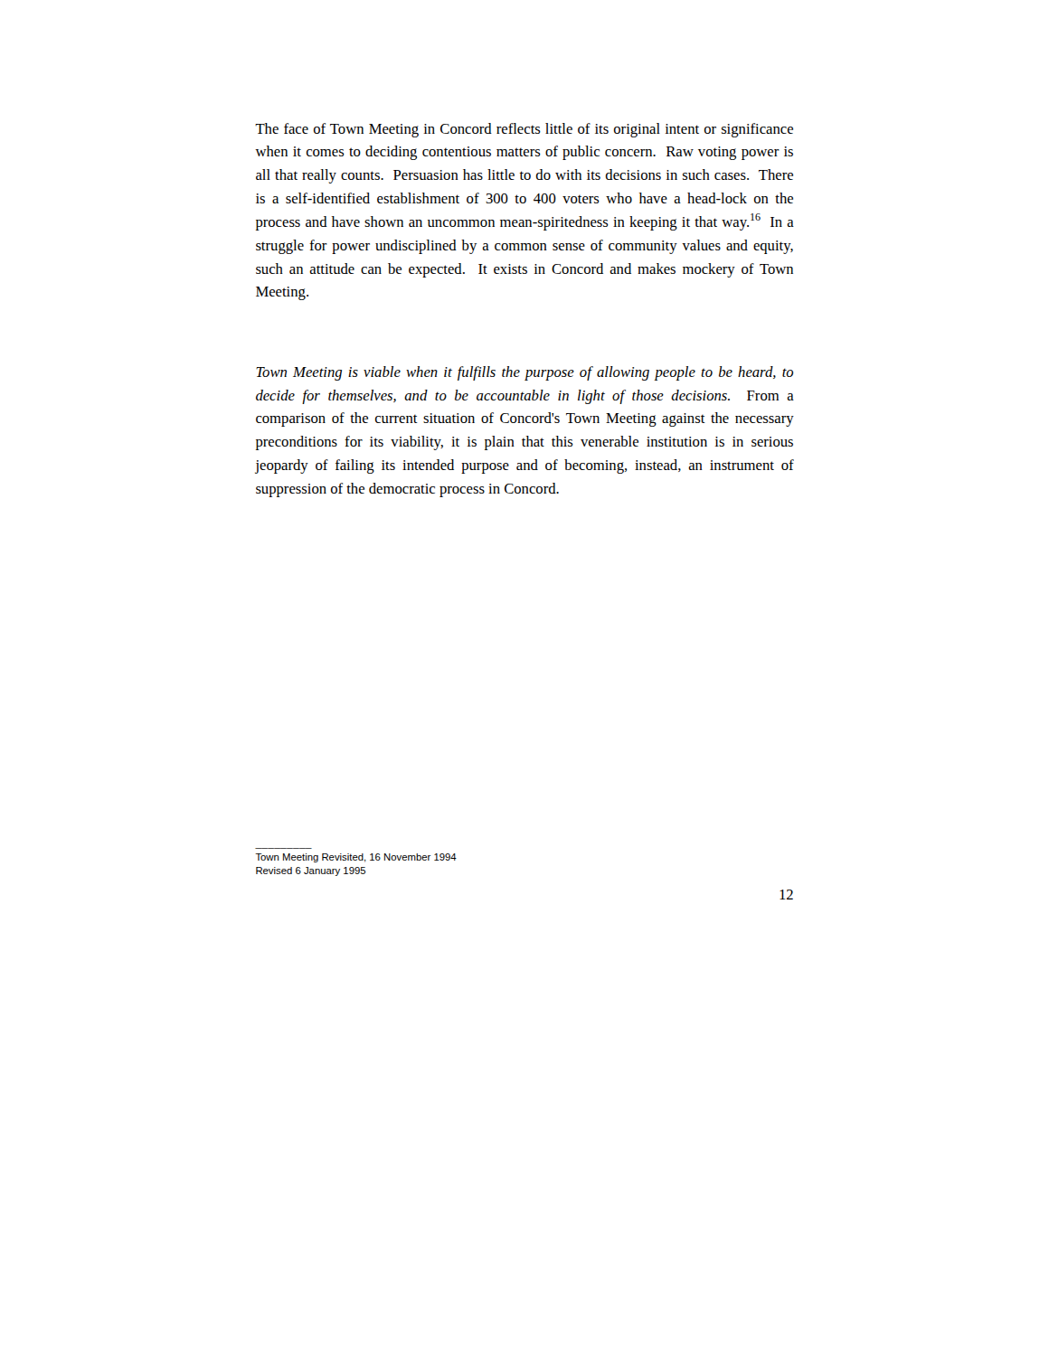The face of Town Meeting in Concord reflects little of its original intent or significance when it comes to deciding contentious matters of public concern. Raw voting power is all that really counts. Persuasion has little to do with its decisions in such cases. There is a self-identified establishment of 300 to 400 voters who have a head-lock on the process and have shown an uncommon mean-spiritedness in keeping it that way.16 In a struggle for power undisciplined by a common sense of community values and equity, such an attitude can be expected. It exists in Concord and makes mockery of Town Meeting.
Town Meeting is viable when it fulfills the purpose of allowing people to be heard, to decide for themselves, and to be accountable in light of those decisions. From a comparison of the current situation of Concord's Town Meeting against the necessary preconditions for its viability, it is plain that this venerable institution is in serious jeopardy of failing its intended purpose and of becoming, instead, an instrument of suppression of the democratic process in Concord.
_________
Town Meeting Revisited, 16 November 1994
Revised 6 January 1995
12